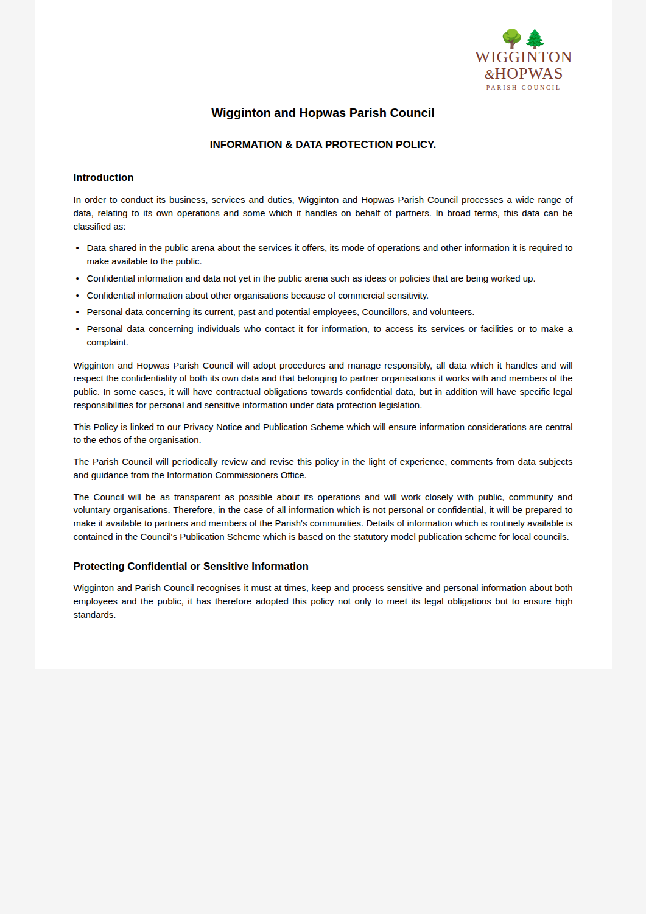🌳🌲
WIGGINTON
&HOPWAS
PARISH COUNCIL
Wigginton and Hopwas Parish Council
INFORMATION & DATA PROTECTION POLICY.
Introduction
In order to conduct its business, services and duties, Wigginton and Hopwas Parish Council processes a wide range of data, relating to its own operations and some which it handles on behalf of partners. In broad terms, this data can be classified as:
Data shared in the public arena about the services it offers, its mode of operations and other information it is required to make available to the public.
Confidential information and data not yet in the public arena such as ideas or policies that are being worked up.
Confidential information about other organisations because of commercial sensitivity.
Personal data concerning its current, past and potential employees, Councillors, and volunteers.
Personal data concerning individuals who contact it for information, to access its services or facilities or to make a complaint.
Wigginton and Hopwas Parish Council will adopt procedures and manage responsibly, all data which it handles and will respect the confidentiality of both its own data and that belonging to partner organisations it works with and members of the public. In some cases, it will have contractual obligations towards confidential data, but in addition will have specific legal responsibilities for personal and sensitive information under data protection legislation.
This Policy is linked to our Privacy Notice and Publication Scheme which will ensure information considerations are central to the ethos of the organisation.
The Parish Council will periodically review and revise this policy in the light of experience, comments from data subjects and guidance from the Information Commissioners Office.
The Council will be as transparent as possible about its operations and will work closely with public, community and voluntary organisations. Therefore, in the case of all information which is not personal or confidential, it will be prepared to make it available to partners and members of the Parish's communities. Details of information which is routinely available is contained in the Council's Publication Scheme which is based on the statutory model publication scheme for local councils.
Protecting Confidential or Sensitive Information
Wigginton and Parish Council recognises it must at times, keep and process sensitive and personal information about both employees and the public, it has therefore adopted this policy not only to meet its legal obligations but to ensure high standards.